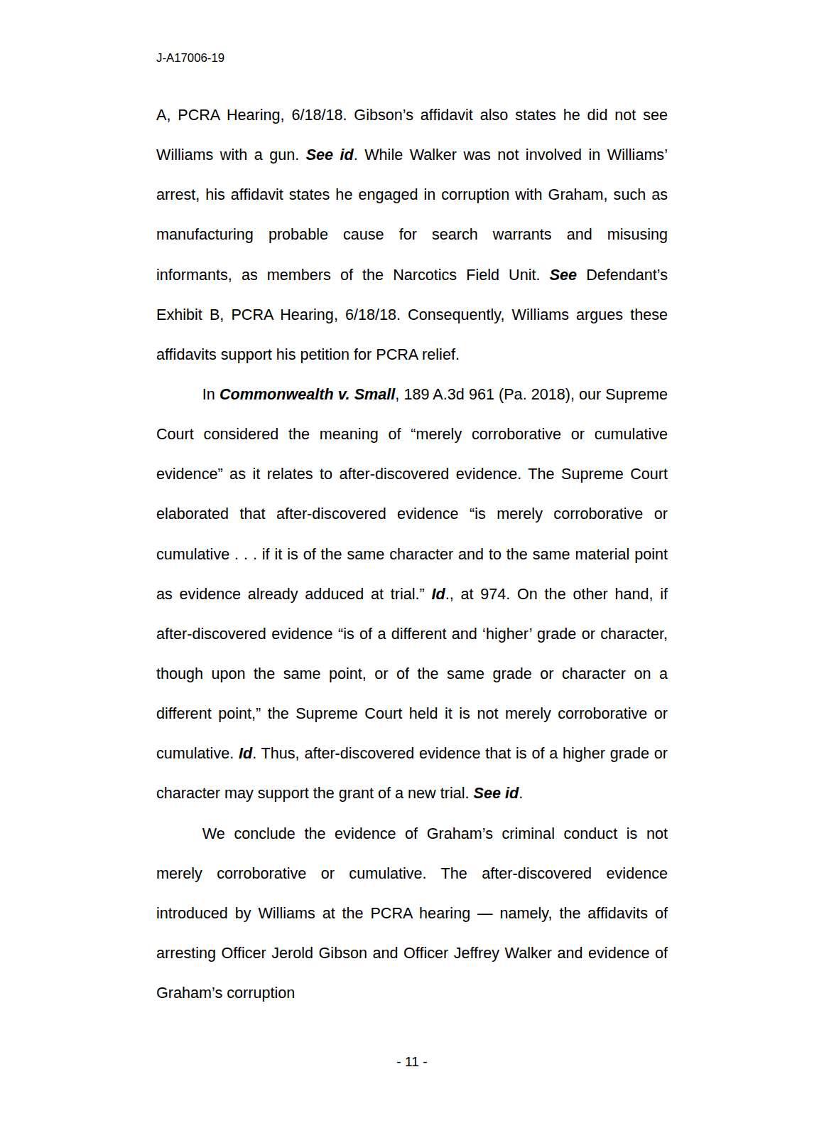J-A17006-19
A, PCRA Hearing, 6/18/18. Gibson’s affidavit also states he did not see Williams with a gun. See id. While Walker was not involved in Williams’ arrest, his affidavit states he engaged in corruption with Graham, such as manufacturing probable cause for search warrants and misusing informants, as members of the Narcotics Field Unit. See Defendant’s Exhibit B, PCRA Hearing, 6/18/18. Consequently, Williams argues these affidavits support his petition for PCRA relief.
In Commonwealth v. Small, 189 A.3d 961 (Pa. 2018), our Supreme Court considered the meaning of “merely corroborative or cumulative evidence” as it relates to after-discovered evidence. The Supreme Court elaborated that after-discovered evidence “is merely corroborative or cumulative . . . if it is of the same character and to the same material point as evidence already adduced at trial.” Id., at 974. On the other hand, if after-discovered evidence “is of a different and ‘higher’ grade or character, though upon the same point, or of the same grade or character on a different point,” the Supreme Court held it is not merely corroborative or cumulative. Id. Thus, after-discovered evidence that is of a higher grade or character may support the grant of a new trial. See id.
We conclude the evidence of Graham’s criminal conduct is not merely corroborative or cumulative. The after-discovered evidence introduced by Williams at the PCRA hearing — namely, the affidavits of arresting Officer Jerold Gibson and Officer Jeffrey Walker and evidence of Graham’s corruption
- 11 -